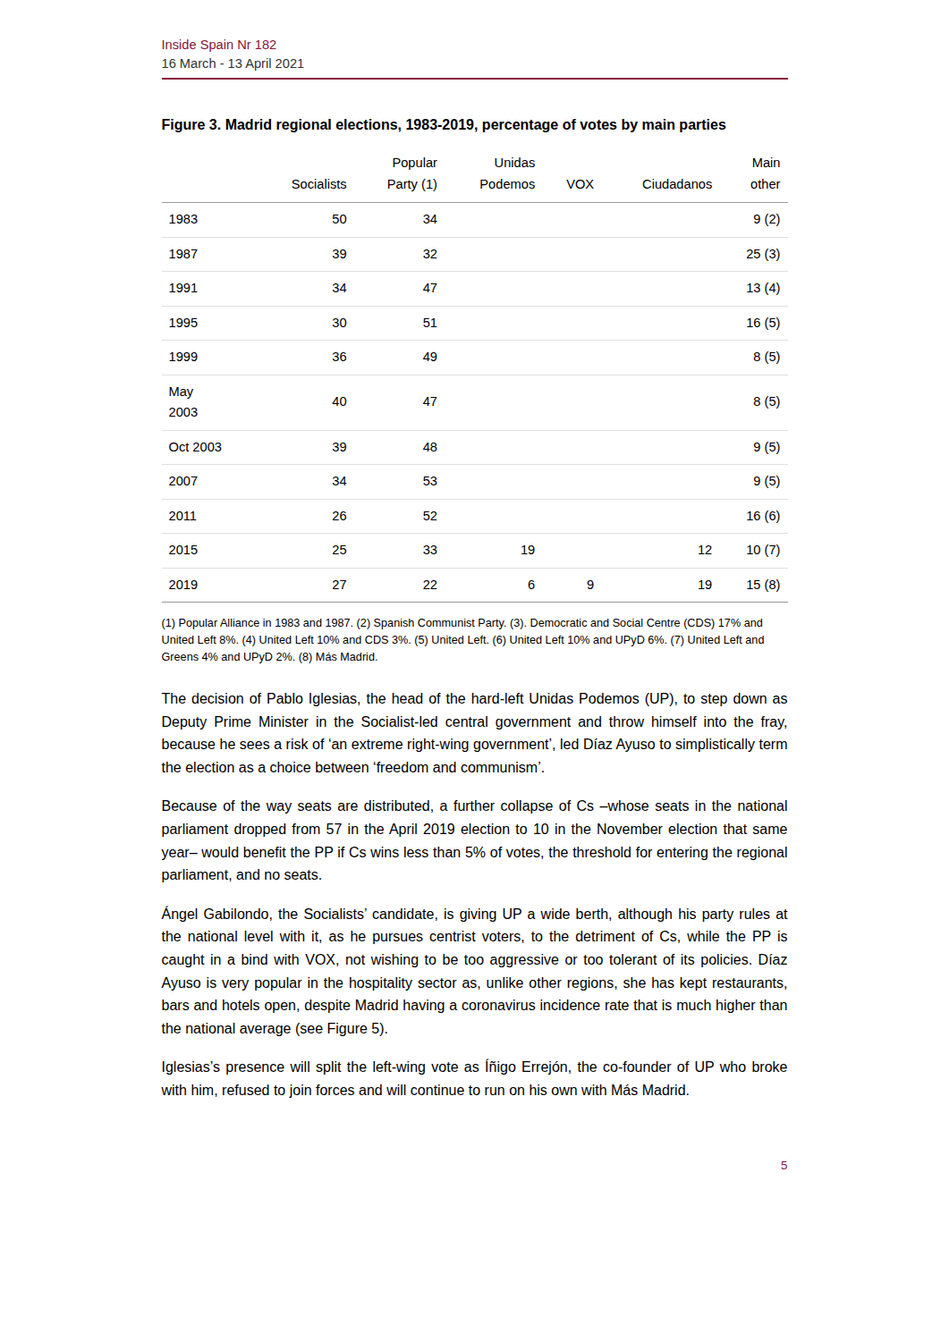Inside Spain Nr 182
16 March - 13 April 2021
Figure 3. Madrid regional elections, 1983-2019, percentage of votes by main parties
| | Socialists | Popular Party (1) | Unidas Podemos | VOX | Ciudadanos | Main other |
| --- | --- | --- | --- | --- | --- | --- |
| 1983 | 50 | 34 | | | | 9 (2) |
| 1987 | 39 | 32 | | | | 25 (3) |
| 1991 | 34 | 47 | | | | 13 (4) |
| 1995 | 30 | 51 | | | | 16 (5) |
| 1999 | 36 | 49 | | | | 8 (5) |
| May 2003 | 40 | 47 | | | | 8 (5) |
| Oct 2003 | 39 | 48 | | | | 9 (5) |
| 2007 | 34 | 53 | | | | 9 (5) |
| 2011 | 26 | 52 | | | | 16 (6) |
| 2015 | 25 | 33 | 19 | | 12 | 10 (7) |
| 2019 | 27 | 22 | 6 | 9 | 19 | 15 (8) |
(1) Popular Alliance in 1983 and 1987. (2) Spanish Communist Party. (3). Democratic and Social Centre (CDS) 17% and United Left 8%. (4) United Left 10% and CDS 3%. (5) United Left. (6) United Left 10% and UPyD 6%. (7) United Left and Greens 4% and UPyD 2%. (8) Más Madrid.
The decision of Pablo Iglesias, the head of the hard-left Unidas Podemos (UP), to step down as Deputy Prime Minister in the Socialist-led central government and throw himself into the fray, because he sees a risk of ‘an extreme right-wing government’, led Díaz Ayuso to simplistically term the election as a choice between ‘freedom and communism’.
Because of the way seats are distributed, a further collapse of Cs –whose seats in the national parliament dropped from 57 in the April 2019 election to 10 in the November election that same year– would benefit the PP if Cs wins less than 5% of votes, the threshold for entering the regional parliament, and no seats.
Ángel Gabilondo, the Socialists’ candidate, is giving UP a wide berth, although his party rules at the national level with it, as he pursues centrist voters, to the detriment of Cs, while the PP is caught in a bind with VOX, not wishing to be too aggressive or too tolerant of its policies. Díaz Ayuso is very popular in the hospitality sector as, unlike other regions, she has kept restaurants, bars and hotels open, despite Madrid having a coronavirus incidence rate that is much higher than the national average (see Figure 5).
Iglesias’s presence will split the left-wing vote as Íñigo Errejón, the co-founder of UP who broke with him, refused to join forces and will continue to run on his own with Más Madrid.
5